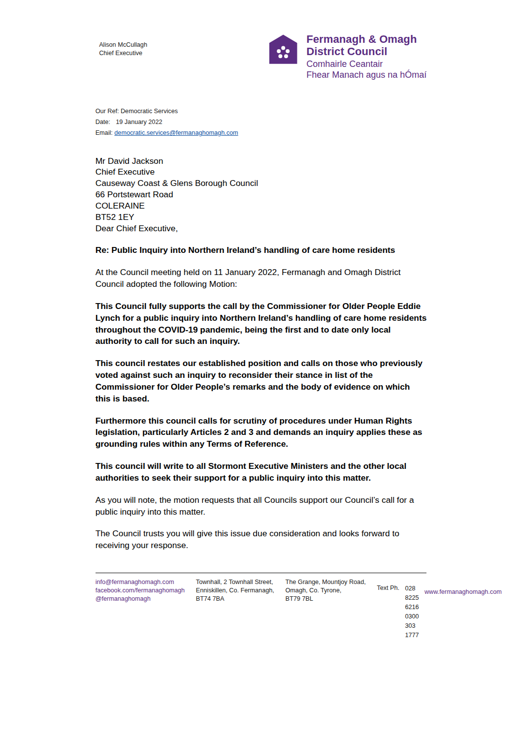Alison McCullagh
Chief Executive
Fermanagh & Omagh
District Council
Comhairle Ceantair
Fhear Manach agus na hÓmaí
Our Ref: Democratic Services
Date: 19 January 2022
Email: democratic.services@fermanaghomagh.com
Mr David Jackson
Chief Executive
Causeway Coast & Glens Borough Council
66 Portstewart Road
COLERAINE
BT52 1EY
Dear Chief Executive,
Re: Public Inquiry into Northern Ireland’s handling of care home residents
At the Council meeting held on 11 January 2022, Fermanagh and Omagh District Council adopted the following Motion:
This Council fully supports the call by the Commissioner for Older People Eddie Lynch for a public inquiry into Northern Ireland’s handling of care home residents throughout the COVID-19 pandemic, being the first and to date only local authority to call for such an inquiry.
This council restates our established position and calls on those who previously voted against such an inquiry to reconsider their stance in list of the Commissioner for Older People’s remarks and the body of evidence on which this is based.
Furthermore this council calls for scrutiny of procedures under Human Rights legislation, particularly Articles 2 and 3 and demands an inquiry applies these as grounding rules within any Terms of Reference.
This council will write to all Stormont Executive Ministers and the other local authorities to seek their support for a public inquiry into this matter.
As you will note, the motion requests that all Councils support our Council’s call for a public inquiry into this matter.
The Council trusts you will give this issue due consideration and looks forward to receiving your response.
info@fermanaghomagh.com
facebook.com/fermanaghomagh
@fermanaghomagh
Townhall, 2 Townhall Street,
Enniskillen, Co. Fermanagh,
BT74 7BA
The Grange, Mountjoy Road,
Omagh, Co. Tyrone,
BT79 7BL
Text Ph.
028 8225 6216
0300 303 1777
www.fermanaghomagh.com